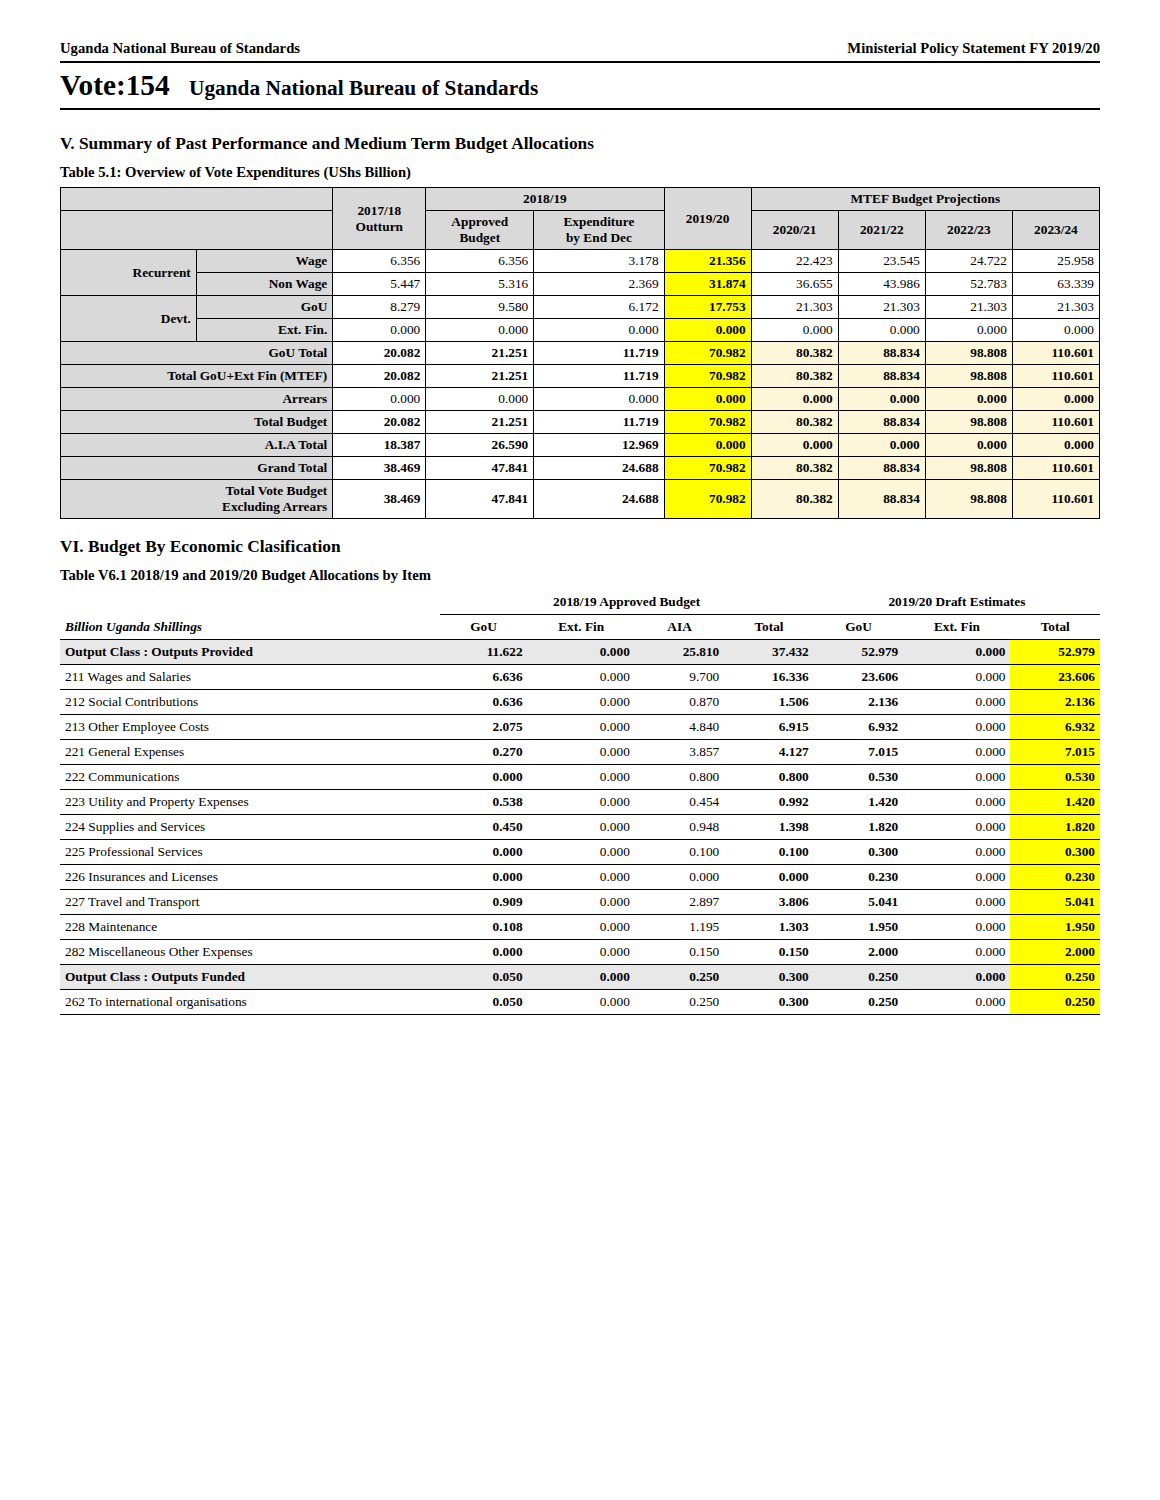Uganda National Bureau of Standards
Ministerial Policy Statement FY 2019/20
Vote:154 Uganda National Bureau of Standards
V. Summary of Past Performance and Medium Term Budget Allocations
Table 5.1: Overview of Vote Expenditures (UShs Billion)
| | 2017/18 Outturn | 2018/19 | 2019/20 | MTEF Budget Projections |
| --- | --- | --- | --- | --- |
| | Approved Budget | Expenditure by End Dec | 2020/21 | 2021/22 | 2022/23 | 2023/24 |
| Recurrent | Wage | 6.356 | 6.356 | 3.178 | 21.356 | 22.423 | 23.545 | 24.722 | 25.958 |
| Non Wage | 5.447 | 5.316 | 2.369 | 31.874 | 36.655 | 43.986 | 52.783 | 63.339 |
| Devt. | GoU | 8.279 | 9.580 | 6.172 | 17.753 | 21.303 | 21.303 | 21.303 | 21.303 |
| Ext. Fin. | 0.000 | 0.000 | 0.000 | 0.000 | 0.000 | 0.000 | 0.000 | 0.000 |
| GoU Total | 20.082 | 21.251 | 11.719 | 70.982 | 80.382 | 88.834 | 98.808 | 110.601 |
| Total GoU+Ext Fin (MTEF) | 20.082 | 21.251 | 11.719 | 70.982 | 80.382 | 88.834 | 98.808 | 110.601 |
| Arrears | 0.000 | 0.000 | 0.000 | 0.000 | 0.000 | 0.000 | 0.000 | 0.000 |
| Total Budget | 20.082 | 21.251 | 11.719 | 70.982 | 80.382 | 88.834 | 98.808 | 110.601 |
| A.I.A Total | 18.387 | 26.590 | 12.969 | 0.000 | 0.000 | 0.000 | 0.000 | 0.000 |
| Grand Total | 38.469 | 47.841 | 24.688 | 70.982 | 80.382 | 88.834 | 98.808 | 110.601 |
| Total Vote Budget Excluding Arrears | 38.469 | 47.841 | 24.688 | 70.982 | 80.382 | 88.834 | 98.808 | 110.601 |
VI. Budget By Economic Clasification
Table V6.1 2018/19 and 2019/20 Budget Allocations by Item
| | 2018/19 Approved Budget | 2019/20 Draft Estimates |
| --- | --- | --- |
| Billion Uganda Shillings | GoU | Ext. Fin | AIA | Total | GoU | Ext. Fin | Total |
| Output Class : Outputs Provided | 11.622 | 0.000 | 25.810 | 37.432 | 52.979 | 0.000 | 52.979 |
| 211 Wages and Salaries | 6.636 | 0.000 | 9.700 | 16.336 | 23.606 | 0.000 | 23.606 |
| 212 Social Contributions | 0.636 | 0.000 | 0.870 | 1.506 | 2.136 | 0.000 | 2.136 |
| 213 Other Employee Costs | 2.075 | 0.000 | 4.840 | 6.915 | 6.932 | 0.000 | 6.932 |
| 221 General Expenses | 0.270 | 0.000 | 3.857 | 4.127 | 7.015 | 0.000 | 7.015 |
| 222 Communications | 0.000 | 0.000 | 0.800 | 0.800 | 0.530 | 0.000 | 0.530 |
| 223 Utility and Property Expenses | 0.538 | 0.000 | 0.454 | 0.992 | 1.420 | 0.000 | 1.420 |
| 224 Supplies and Services | 0.450 | 0.000 | 0.948 | 1.398 | 1.820 | 0.000 | 1.820 |
| 225 Professional Services | 0.000 | 0.000 | 0.100 | 0.100 | 0.300 | 0.000 | 0.300 |
| 226 Insurances and Licenses | 0.000 | 0.000 | 0.000 | 0.000 | 0.230 | 0.000 | 0.230 |
| 227 Travel and Transport | 0.909 | 0.000 | 2.897 | 3.806 | 5.041 | 0.000 | 5.041 |
| 228 Maintenance | 0.108 | 0.000 | 1.195 | 1.303 | 1.950 | 0.000 | 1.950 |
| 282 Miscellaneous Other Expenses | 0.000 | 0.000 | 0.150 | 0.150 | 2.000 | 0.000 | 2.000 |
| Output Class : Outputs Funded | 0.050 | 0.000 | 0.250 | 0.300 | 0.250 | 0.000 | 0.250 |
| 262 To international organisations | 0.050 | 0.000 | 0.250 | 0.300 | 0.250 | 0.000 | 0.250 |